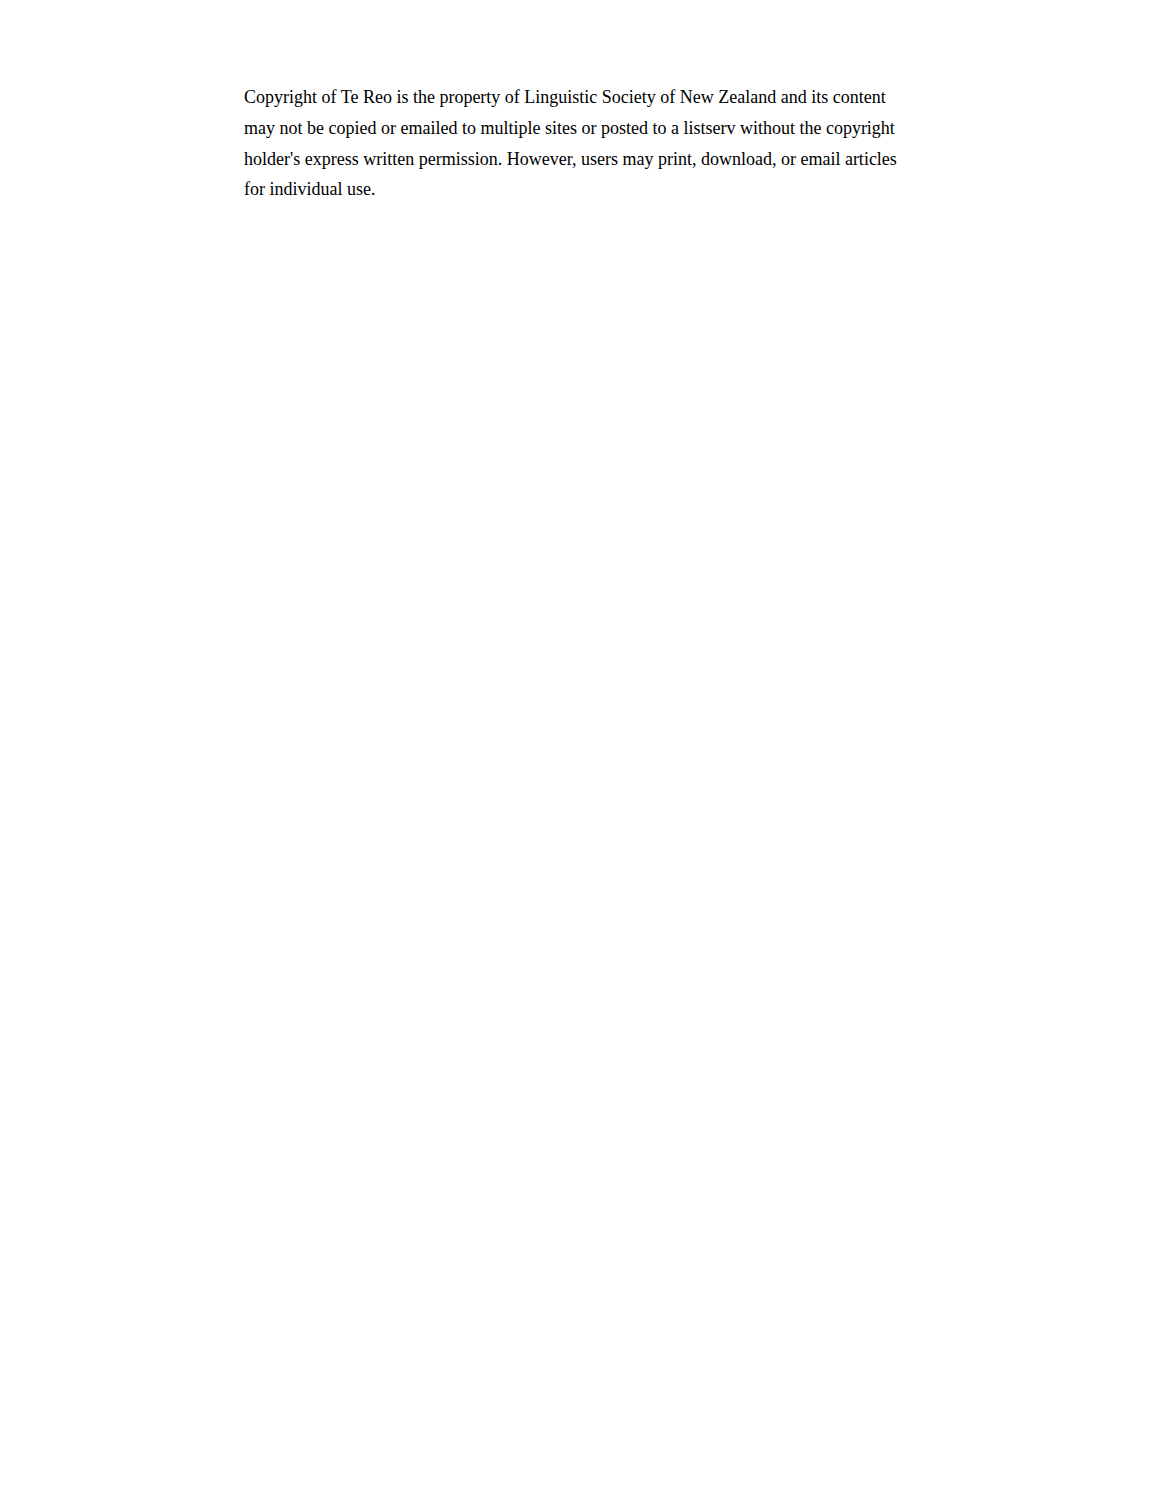Copyright of Te Reo is the property of Linguistic Society of New Zealand and its content may not be copied or emailed to multiple sites or posted to a listserv without the copyright holder's express written permission. However, users may print, download, or email articles for individual use.